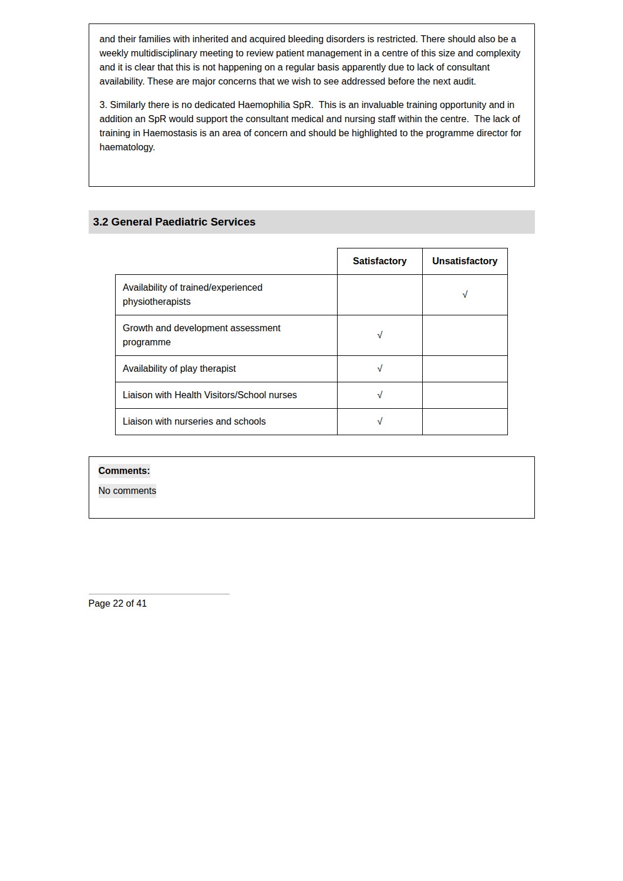and their families with inherited and acquired bleeding disorders is restricted. There should also be a weekly multidisciplinary meeting to review patient management in a centre of this size and complexity and it is clear that this is not happening on a regular basis apparently due to lack of consultant availability. These are major concerns that we wish to see addressed before the next audit.
3. Similarly there is no dedicated Haemophilia SpR. This is an invaluable training opportunity and in addition an SpR would support the consultant medical and nursing staff within the centre. The lack of training in Haemostasis is an area of concern and should be highlighted to the programme director for haematology.
3.2 General Paediatric Services
| | Satisfactory | Unsatisfactory |
| --- | --- | --- |
| Availability of trained/experienced physiotherapists | | √ |
| Growth and development assessment programme | √ | |
| Availability of play therapist | √ | |
| Liaison with Health Visitors/School nurses | √ | |
| Liaison with nurseries and schools | √ | |
Comments:
No comments
Page 22 of 41